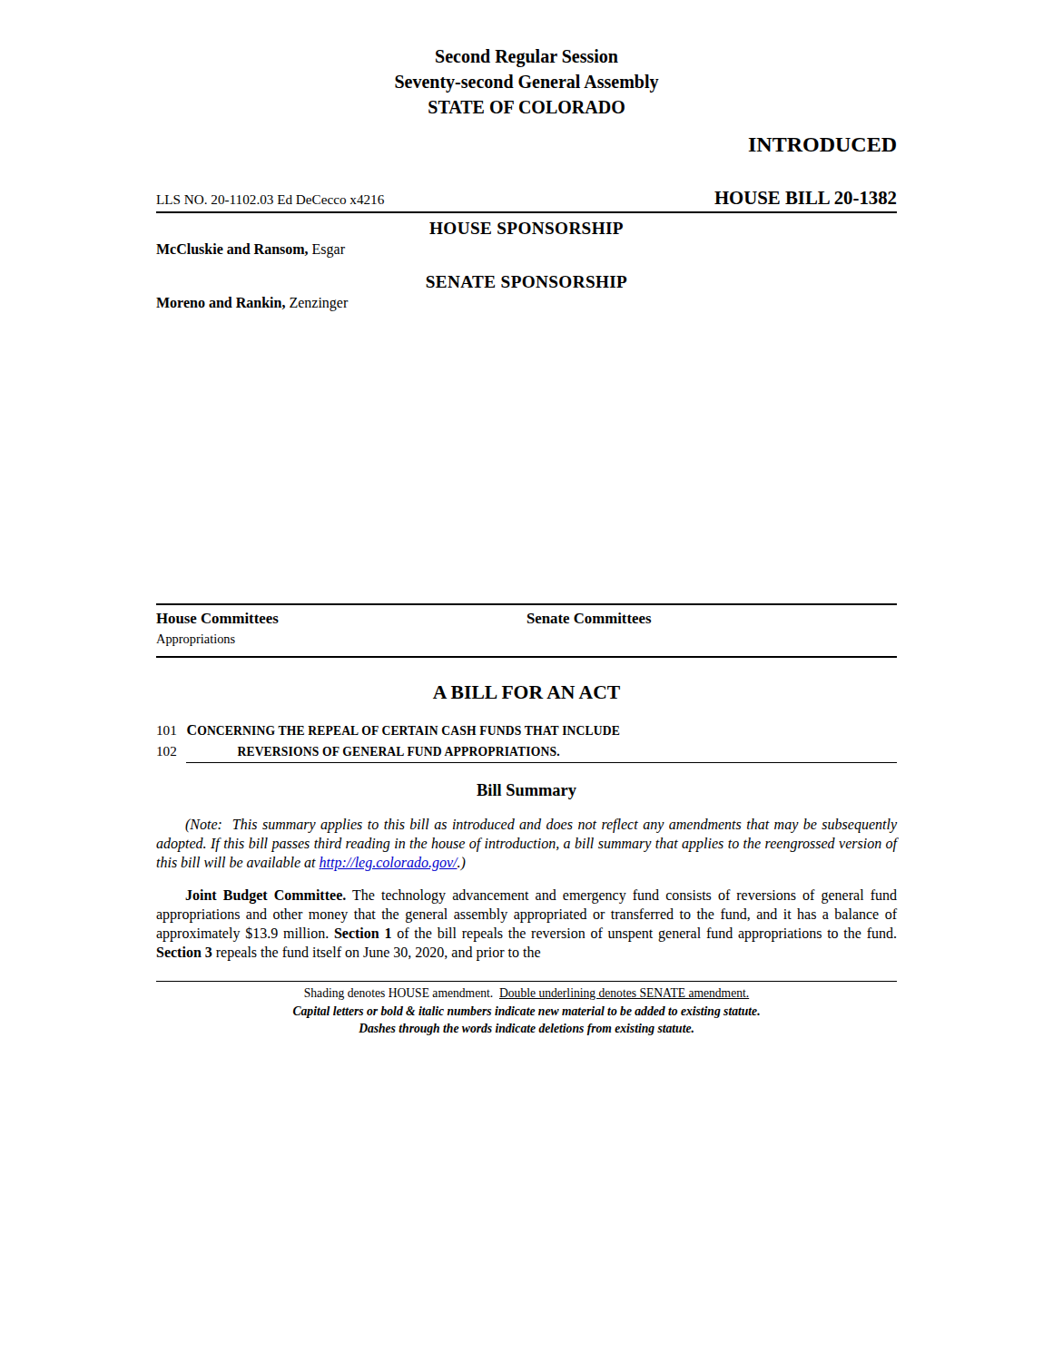Second Regular Session
Seventy-second General Assembly
STATE OF COLORADO
INTRODUCED
LLS NO. 20-1102.03 Ed DeCecco x4216 HOUSE BILL 20-1382
HOUSE SPONSORSHIP
McCluskie and Ransom, Esgar
SENATE SPONSORSHIP
Moreno and Rankin, Zenzinger
House Committees
Appropriations
Senate Committees
A BILL FOR AN ACT
101 CONCERNING THE REPEAL OF CERTAIN CASH FUNDS THAT INCLUDE
102 REVERSIONS OF GENERAL FUND APPROPRIATIONS.
Bill Summary
(Note: This summary applies to this bill as introduced and does not reflect any amendments that may be subsequently adopted. If this bill passes third reading in the house of introduction, a bill summary that applies to the reengrossed version of this bill will be available at http://leg.colorado.gov/.)
Joint Budget Committee. The technology advancement and emergency fund consists of reversions of general fund appropriations and other money that the general assembly appropriated or transferred to the fund, and it has a balance of approximately $13.9 million. Section 1 of the bill repeals the reversion of unspent general fund appropriations to the fund. Section 3 repeals the fund itself on June 30, 2020, and prior to the
Shading denotes HOUSE amendment. Double underlining denotes SENATE amendment.
Capital letters or bold & italic numbers indicate new material to be added to existing statute.
Dashes through the words indicate deletions from existing statute.